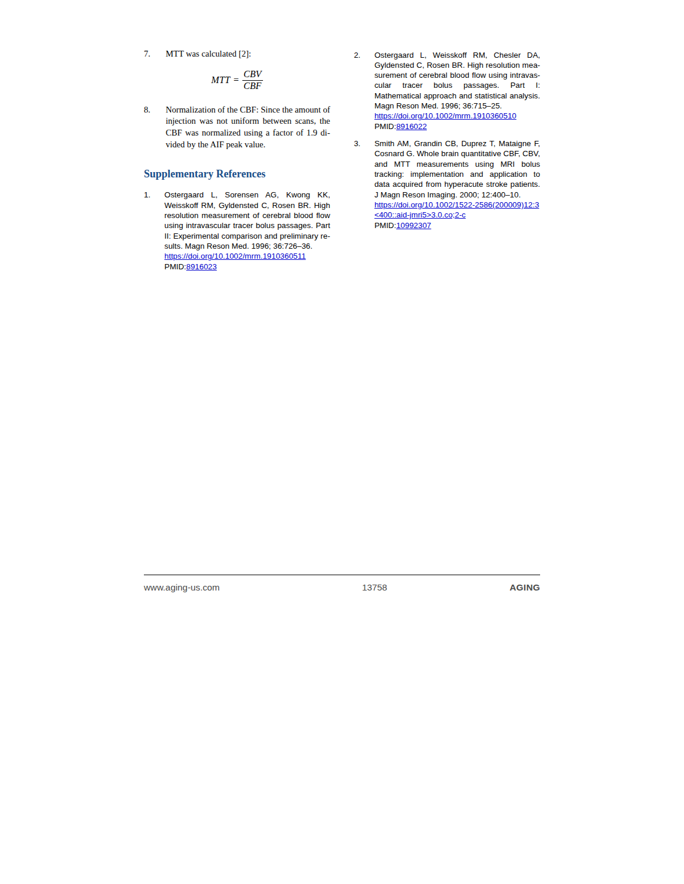7.
MTT was calculated [2]:
MTT = CBV CBF
8.
Normalization of the CBF: Since the amount of injection was not uniform between scans, the CBF was normalized using a factor of 1.9 divided by the AIF peak value.
Supplementary References
1.
Ostergaard L, Sorensen AG, Kwong KK, Weisskoff RM, Gyldensted C, Rosen BR. High resolution measurement of cerebral blood flow using intravascular tracer bolus passages. Part II: Experimental comparison and preliminary results. Magn Reson Med. 1996; 36:726–36.
https://doi.org/10.1002/mrm.1910360511 PMID:8916023
2.
Ostergaard L, Weisskoff RM, Chesler DA, Gyldensted C, Rosen BR. High resolution measurement of cerebral blood flow using intravascular tracer bolus passages. Part I: Mathematical approach and statistical analysis. Magn Reson Med. 1996; 36:715–25.
https://doi.org/10.1002/mrm.1910360510 PMID:8916022
3.
Smith AM, Grandin CB, Duprez T, Mataigne F, Cosnard G. Whole brain quantitative CBF, CBV, and MTT measurements using MRI bolus tracking: implementation and application to data acquired from hyperacute stroke patients. J Magn Reson Imaging. 2000; 12:400–10.
https://doi.org/10.1002/1522-2586(200009)12:3<400::aid-jmri5>3.0.co;2-c PMID:10992307
www.aging-us.com
13758
AGING